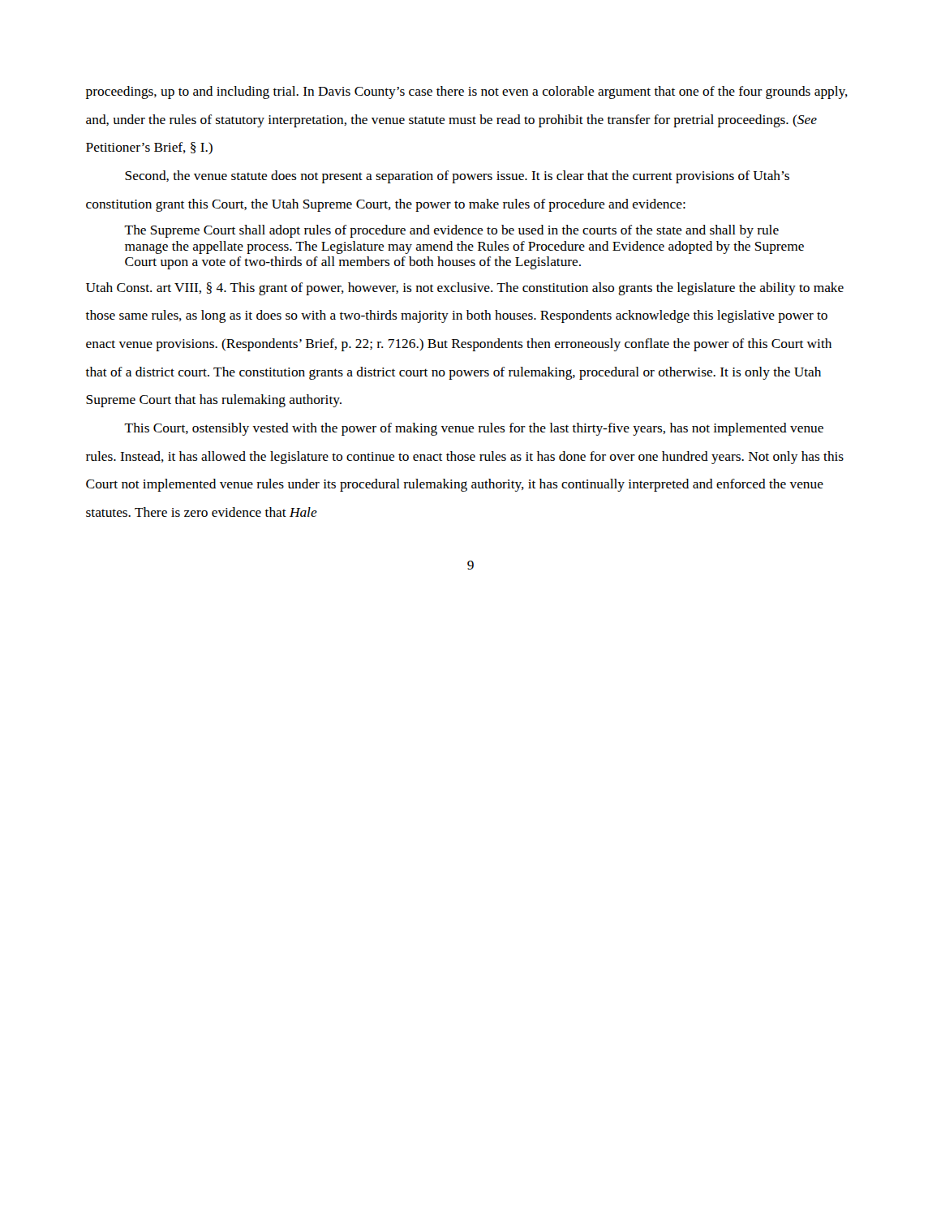proceedings, up to and including trial. In Davis County’s case there is not even a colorable argument that one of the four grounds apply, and, under the rules of statutory interpretation, the venue statute must be read to prohibit the transfer for pretrial proceedings. (See Petitioner’s Brief, § I.)
Second, the venue statute does not present a separation of powers issue. It is clear that the current provisions of Utah’s constitution grant this Court, the Utah Supreme Court, the power to make rules of procedure and evidence:
The Supreme Court shall adopt rules of procedure and evidence to be used in the courts of the state and shall by rule manage the appellate process. The Legislature may amend the Rules of Procedure and Evidence adopted by the Supreme Court upon a vote of two-thirds of all members of both houses of the Legislature.
Utah Const. art VIII, § 4. This grant of power, however, is not exclusive. The constitution also grants the legislature the ability to make those same rules, as long as it does so with a two-thirds majority in both houses. Respondents acknowledge this legislative power to enact venue provisions. (Respondents’ Brief, p. 22; r. 7126.) But Respondents then erroneously conflate the power of this Court with that of a district court. The constitution grants a district court no powers of rulemaking, procedural or otherwise. It is only the Utah Supreme Court that has rulemaking authority.
This Court, ostensibly vested with the power of making venue rules for the last thirty-five years, has not implemented venue rules. Instead, it has allowed the legislature to continue to enact those rules as it has done for over one hundred years. Not only has this Court not implemented venue rules under its procedural rulemaking authority, it has continually interpreted and enforced the venue statutes. There is zero evidence that Hale
9